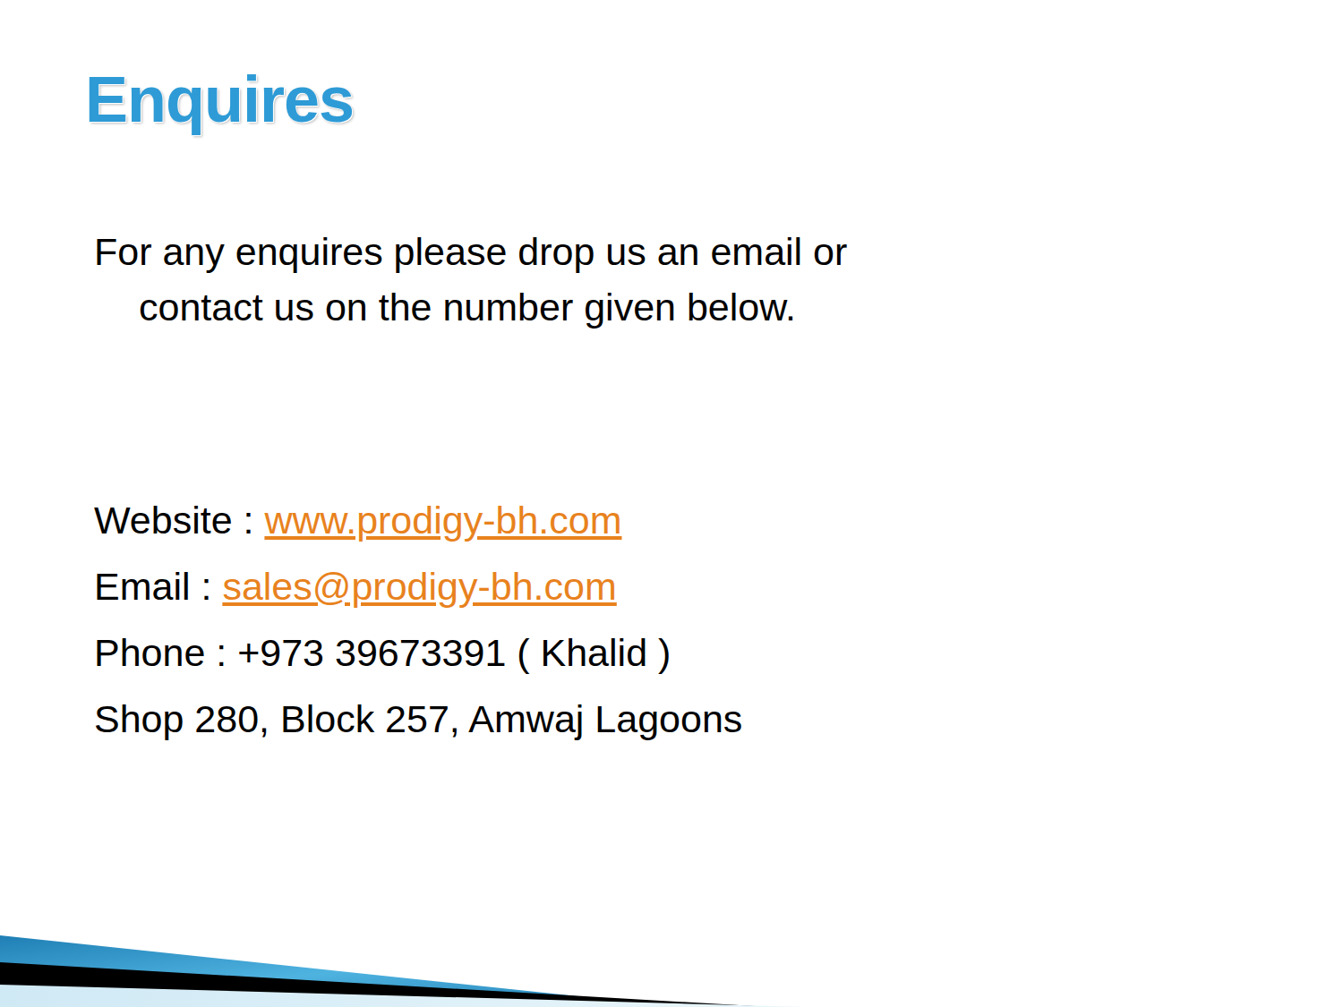Enquires
For any enquires please drop us an email or contact us on the number given below.
Website : www.prodigy-bh.com
Email : sales@prodigy-bh.com
Phone : +973 39673391 ( Khalid )
Shop 280, Block 257, Amwaj Lagoons